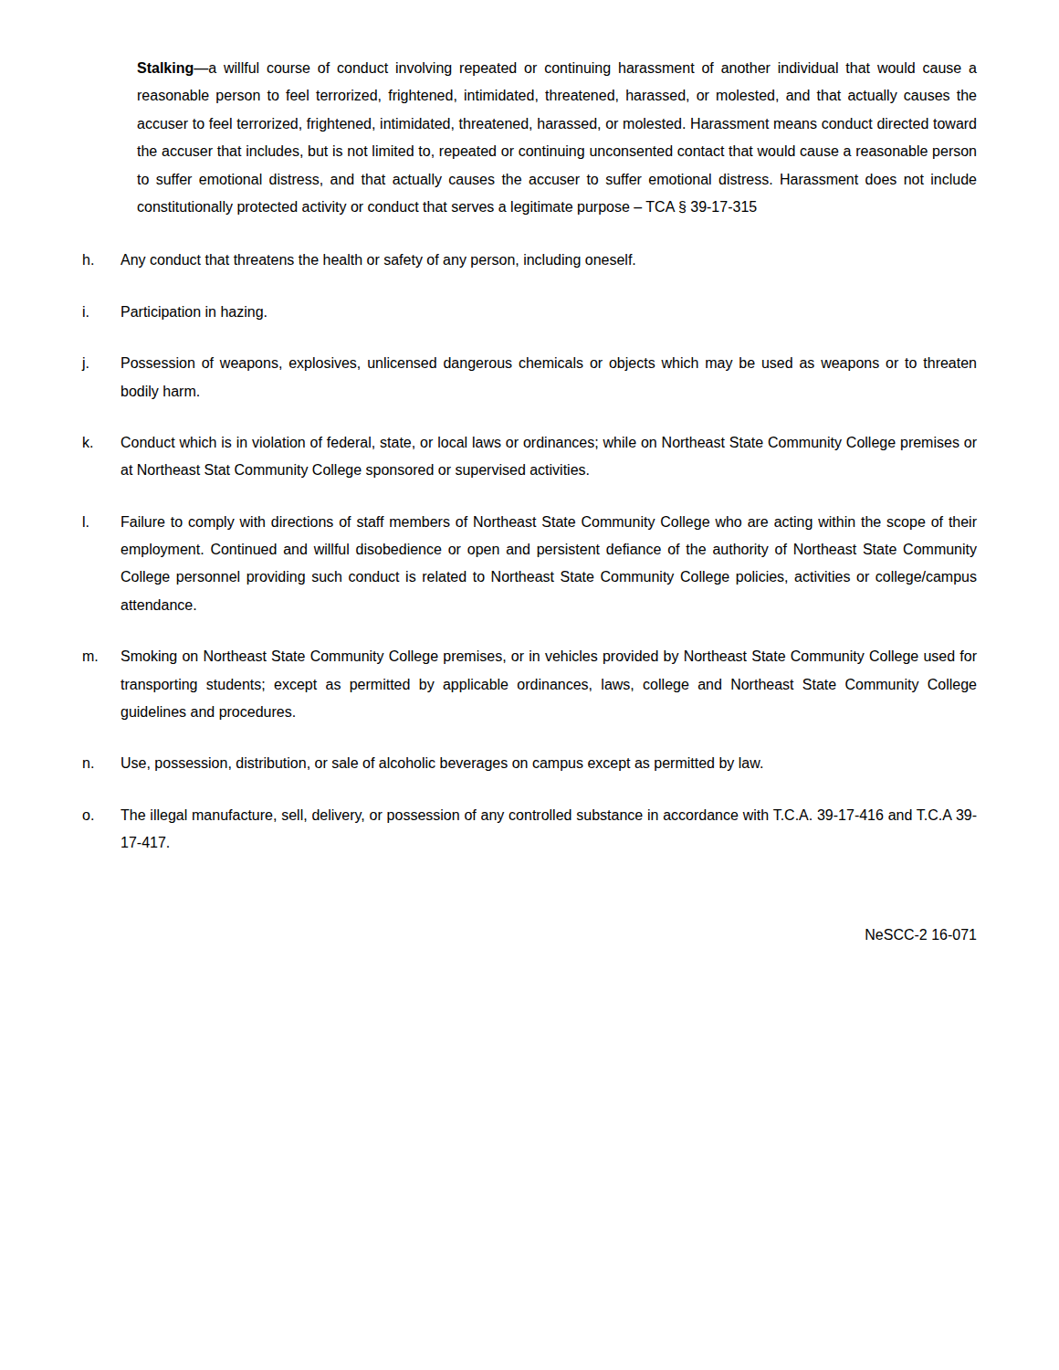Stalking—a willful course of conduct involving repeated or continuing harassment of another individual that would cause a reasonable person to feel terrorized, frightened, intimidated, threatened, harassed, or molested, and that actually causes the accuser to feel terrorized, frightened, intimidated, threatened, harassed, or molested. Harassment means conduct directed toward the accuser that includes, but is not limited to, repeated or continuing unconsented contact that would cause a reasonable person to suffer emotional distress, and that actually causes the accuser to suffer emotional distress. Harassment does not include constitutionally protected activity or conduct that serves a legitimate purpose – TCA § 39-17-315
h. Any conduct that threatens the health or safety of any person, including oneself.
i. Participation in hazing.
j. Possession of weapons, explosives, unlicensed dangerous chemicals or objects which may be used as weapons or to threaten bodily harm.
k. Conduct which is in violation of federal, state, or local laws or ordinances; while on Northeast State Community College premises or at Northeast Stat Community College sponsored or supervised activities.
l. Failure to comply with directions of staff members of Northeast State Community College who are acting within the scope of their employment. Continued and willful disobedience or open and persistent defiance of the authority of Northeast State Community College personnel providing such conduct is related to Northeast State Community College policies, activities or college/campus attendance.
m. Smoking on Northeast State Community College premises, or in vehicles provided by Northeast State Community College used for transporting students; except as permitted by applicable ordinances, laws, college and Northeast State Community College guidelines and procedures.
n. Use, possession, distribution, or sale of alcoholic beverages on campus except as permitted by law.
o. The illegal manufacture, sell, delivery, or possession of any controlled substance in accordance with T.C.A. 39-17-416 and T.C.A 39-17-417.
NeSCC-2 16-071